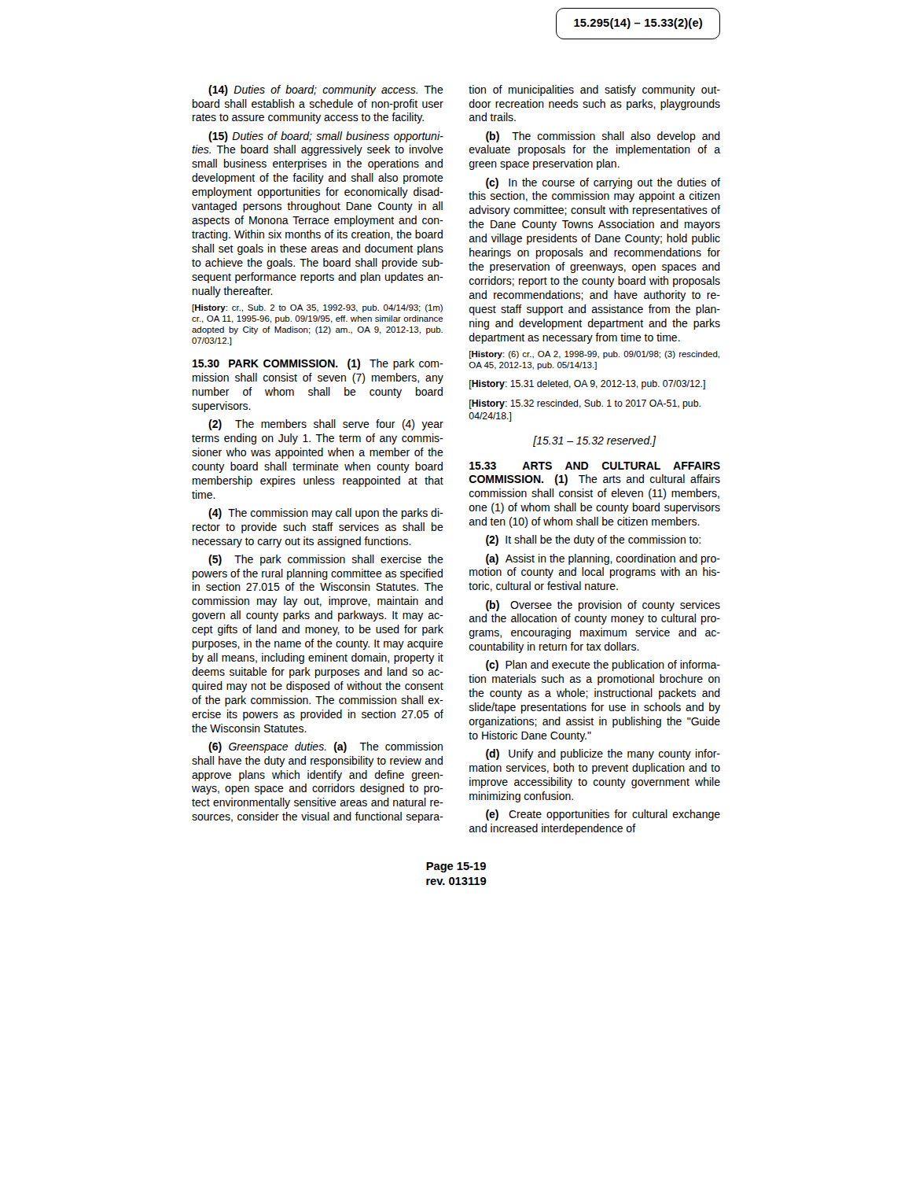15.295(14) – 15.33(2)(e)
(14) Duties of board; community access. The board shall establish a schedule of non-profit user rates to assure community access to the facility.
(15) Duties of board; small business opportunities. The board shall aggressively seek to involve small business enterprises in the operations and development of the facility and shall also promote employment opportunities for economically disadvantaged persons throughout Dane County in all aspects of Monona Terrace employment and contracting. Within six months of its creation, the board shall set goals in these areas and document plans to achieve the goals. The board shall provide subsequent performance reports and plan updates annually thereafter.
[History: cr., Sub. 2 to OA 35, 1992-93, pub. 04/14/93; (1m) cr., OA 11, 1995-96, pub. 09/19/95, eff. when similar ordinance adopted by City of Madison; (12) am., OA 9, 2012-13, pub. 07/03/12.]
15.30 PARK COMMISSION. (1) The park commission shall consist of seven (7) members, any number of whom shall be county board supervisors.
(2) The members shall serve four (4) year terms ending on July 1. The term of any commissioner who was appointed when a member of the county board shall terminate when county board membership expires unless reappointed at that time.
(4) The commission may call upon the parks director to provide such staff services as shall be necessary to carry out its assigned functions.
(5) The park commission shall exercise the powers of the rural planning committee as specified in section 27.015 of the Wisconsin Statutes. The commission may lay out, improve, maintain and govern all county parks and parkways. It may accept gifts of land and money, to be used for park purposes, in the name of the county. It may acquire by all means, including eminent domain, property it deems suitable for park purposes and land so acquired may not be disposed of without the consent of the park commission. The commission shall exercise its powers as provided in section 27.05 of the Wisconsin Statutes.
(6) Greenspace duties. (a) The commission shall have the duty and responsibility to review and approve plans which identify and define greenways, open space and corridors designed to protect environmentally sensitive areas and natural resources, consider the visual and functional separation of municipalities and satisfy community outdoor recreation needs such as parks, playgrounds and trails.
(b) The commission shall also develop and evaluate proposals for the implementation of a green space preservation plan.
(c) In the course of carrying out the duties of this section, the commission may appoint a citizen advisory committee; consult with representatives of the Dane County Towns Association and mayors and village presidents of Dane County; hold public hearings on proposals and recommendations for the preservation of greenways, open spaces and corridors; report to the county board with proposals and recommendations; and have authority to request staff support and assistance from the planning and development department and the parks department as necessary from time to time.
[History: (6) cr., OA 2, 1998-99, pub. 09/01/98; (3) rescinded, OA 45, 2012-13, pub. 05/14/13.]
[History: 15.31 deleted, OA 9, 2012-13, pub. 07/03/12.]
[History: 15.32 rescinded, Sub. 1 to 2017 OA-51, pub. 04/24/18.]
[15.31 – 15.32 reserved.]
15.33 ARTS AND CULTURAL AFFAIRS COMMISSION. (1) The arts and cultural affairs commission shall consist of eleven (11) members, one (1) of whom shall be county board supervisors and ten (10) of whom shall be citizen members.
(2) It shall be the duty of the commission to:
(a) Assist in the planning, coordination and promotion of county and local programs with an historic, cultural or festival nature.
(b) Oversee the provision of county services and the allocation of county money to cultural programs, encouraging maximum service and accountability in return for tax dollars.
(c) Plan and execute the publication of information materials such as a promotional brochure on the county as a whole; instructional packets and slide/tape presentations for use in schools and by organizations; and assist in publishing the "Guide to Historic Dane County."
(d) Unify and publicize the many county information services, both to prevent duplication and to improve accessibility to county government while minimizing confusion.
(e) Create opportunities for cultural exchange and increased interdependence of
Page 15-19 rev. 013119